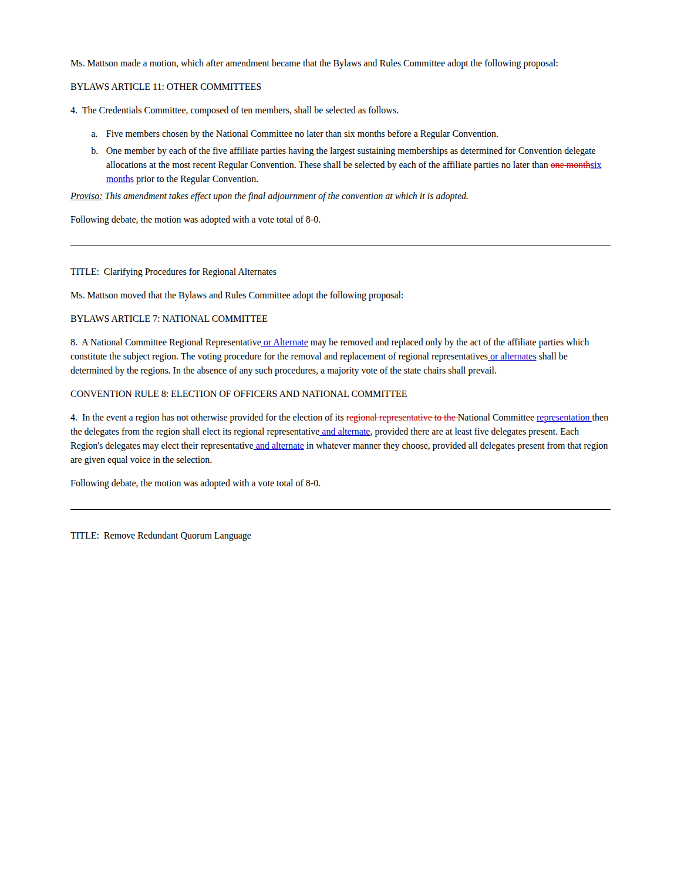Ms. Mattson made a motion, which after amendment became that the Bylaws and Rules Committee adopt the following proposal:
BYLAWS ARTICLE 11: OTHER COMMITTEES
4. The Credentials Committee, composed of ten members, shall be selected as follows.
a. Five members chosen by the National Committee no later than six months before a Regular Convention.
b. One member by each of the five affiliate parties having the largest sustaining memberships as determined for Convention delegate allocations at the most recent Regular Convention. These shall be selected by each of the affiliate parties no later than one month six months prior to the Regular Convention.
Proviso: This amendment takes effect upon the final adjournment of the convention at which it is adopted.
Following debate, the motion was adopted with a vote total of 8-0.
TITLE: Clarifying Procedures for Regional Alternates
Ms. Mattson moved that the Bylaws and Rules Committee adopt the following proposal:
BYLAWS ARTICLE 7: NATIONAL COMMITTEE
8. A National Committee Regional Representative or Alternate may be removed and replaced only by the act of the affiliate parties which constitute the subject region. The voting procedure for the removal and replacement of regional representatives or alternates shall be determined by the regions. In the absence of any such procedures, a majority vote of the state chairs shall prevail.
CONVENTION RULE 8: ELECTION OF OFFICERS AND NATIONAL COMMITTEE
4. In the event a region has not otherwise provided for the election of its regional representative to the National Committee representation then the delegates from the region shall elect its regional representative and alternate, provided there are at least five delegates present. Each Region's delegates may elect their representative and alternate in whatever manner they choose, provided all delegates present from that region are given equal voice in the selection.
Following debate, the motion was adopted with a vote total of 8-0.
TITLE: Remove Redundant Quorum Language